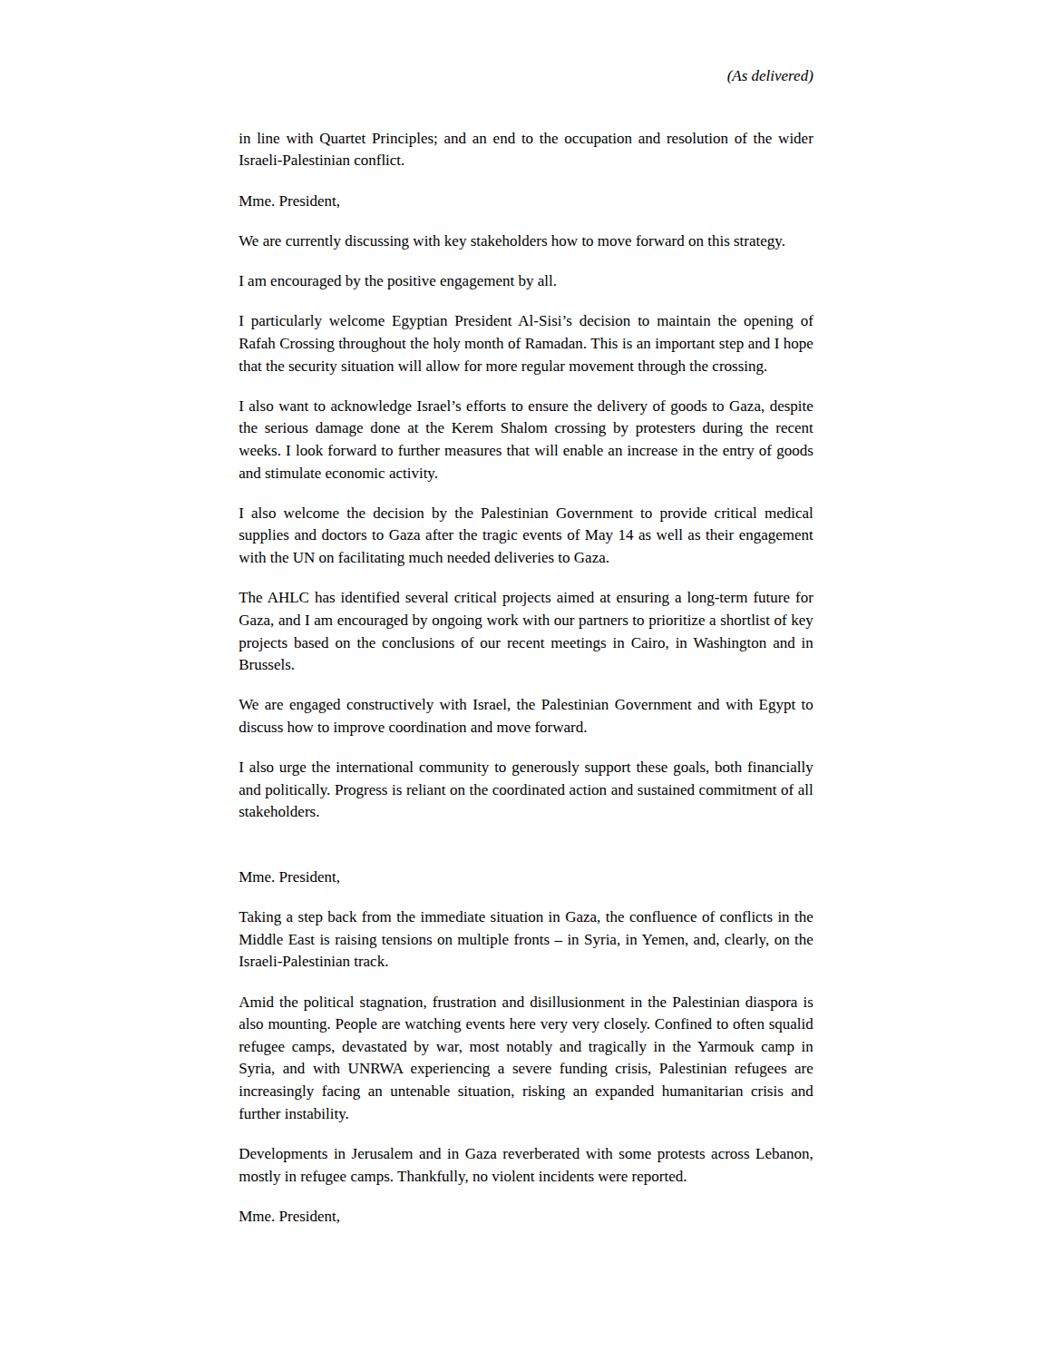(As delivered)
in line with Quartet Principles; and an end to the occupation and resolution of the wider Israeli-Palestinian conflict.
Mme. President,
We are currently discussing with key stakeholders how to move forward on this strategy.
I am encouraged by the positive engagement by all.
I particularly welcome Egyptian President Al-Sisi’s decision to maintain the opening of Rafah Crossing throughout the holy month of Ramadan. This is an important step and I hope that the security situation will allow for more regular movement through the crossing.
I also want to acknowledge Israel’s efforts to ensure the delivery of goods to Gaza, despite the serious damage done at the Kerem Shalom crossing by protesters during the recent weeks. I look forward to further measures that will enable an increase in the entry of goods and stimulate economic activity.
I also welcome the decision by the Palestinian Government to provide critical medical supplies and doctors to Gaza after the tragic events of May 14 as well as their engagement with the UN on facilitating much needed deliveries to Gaza.
The AHLC has identified several critical projects aimed at ensuring a long-term future for Gaza, and I am encouraged by ongoing work with our partners to prioritize a shortlist of key projects based on the conclusions of our recent meetings in Cairo, in Washington and in Brussels.
We are engaged constructively with Israel, the Palestinian Government and with Egypt to discuss how to improve coordination and move forward.
I also urge the international community to generously support these goals, both financially and politically. Progress is reliant on the coordinated action and sustained commitment of all stakeholders.
Mme. President,
Taking a step back from the immediate situation in Gaza, the confluence of conflicts in the Middle East is raising tensions on multiple fronts – in Syria, in Yemen, and, clearly, on the Israeli-Palestinian track.
Amid the political stagnation, frustration and disillusionment in the Palestinian diaspora is also mounting. People are watching events here very very closely. Confined to often squalid refugee camps, devastated by war, most notably and tragically in the Yarmouk camp in Syria, and with UNRWA experiencing a severe funding crisis, Palestinian refugees are increasingly facing an untenable situation, risking an expanded humanitarian crisis and further instability.
Developments in Jerusalem and in Gaza reverberated with some protests across Lebanon, mostly in refugee camps. Thankfully, no violent incidents were reported.
Mme. President,